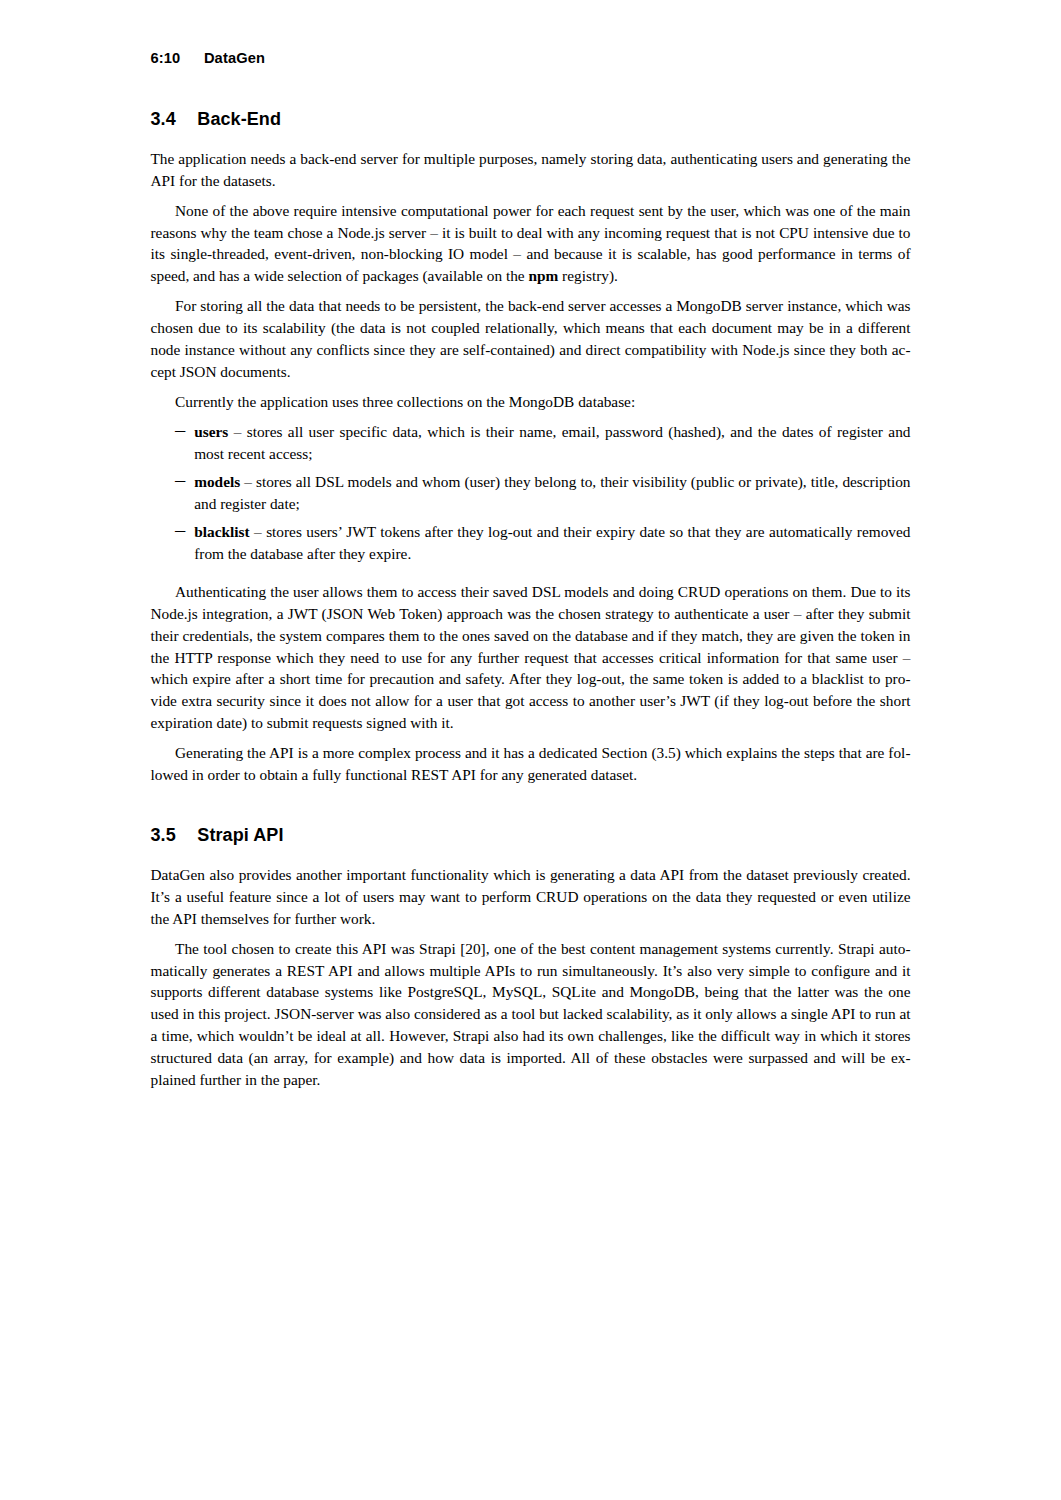6:10 DataGen
3.4 Back-End
The application needs a back-end server for multiple purposes, namely storing data, authenticating users and generating the API for the datasets.
None of the above require intensive computational power for each request sent by the user, which was one of the main reasons why the team chose a Node.js server – it is built to deal with any incoming request that is not CPU intensive due to its single-threaded, event-driven, non-blocking IO model – and because it is scalable, has good performance in terms of speed, and has a wide selection of packages (available on the npm registry).
For storing all the data that needs to be persistent, the back-end server accesses a MongoDB server instance, which was chosen due to its scalability (the data is not coupled relationally, which means that each document may be in a different node instance without any conflicts since they are self-contained) and direct compatibility with Node.js since they both accept JSON documents.
Currently the application uses three collections on the MongoDB database:
users – stores all user specific data, which is their name, email, password (hashed), and the dates of register and most recent access;
models – stores all DSL models and whom (user) they belong to, their visibility (public or private), title, description and register date;
blacklist – stores users’ JWT tokens after they log-out and their expiry date so that they are automatically removed from the database after they expire.
Authenticating the user allows them to access their saved DSL models and doing CRUD operations on them. Due to its Node.js integration, a JWT (JSON Web Token) approach was the chosen strategy to authenticate a user – after they submit their credentials, the system compares them to the ones saved on the database and if they match, they are given the token in the HTTP response which they need to use for any further request that accesses critical information for that same user – which expire after a short time for precaution and safety. After they log-out, the same token is added to a blacklist to provide extra security since it does not allow for a user that got access to another user’s JWT (if they log-out before the short expiration date) to submit requests signed with it.
Generating the API is a more complex process and it has a dedicated Section (3.5) which explains the steps that are followed in order to obtain a fully functional REST API for any generated dataset.
3.5 Strapi API
DataGen also provides another important functionality which is generating a data API from the dataset previously created. It’s a useful feature since a lot of users may want to perform CRUD operations on the data they requested or even utilize the API themselves for further work.
The tool chosen to create this API was Strapi [20], one of the best content management systems currently. Strapi automatically generates a REST API and allows multiple APIs to run simultaneously. It’s also very simple to configure and it supports different database systems like PostgreSQL, MySQL, SQLite and MongoDB, being that the latter was the one used in this project. JSON-server was also considered as a tool but lacked scalability, as it only allows a single API to run at a time, which wouldn’t be ideal at all. However, Strapi also had its own challenges, like the difficult way in which it stores structured data (an array, for example) and how data is imported. All of these obstacles were surpassed and will be explained further in the paper.